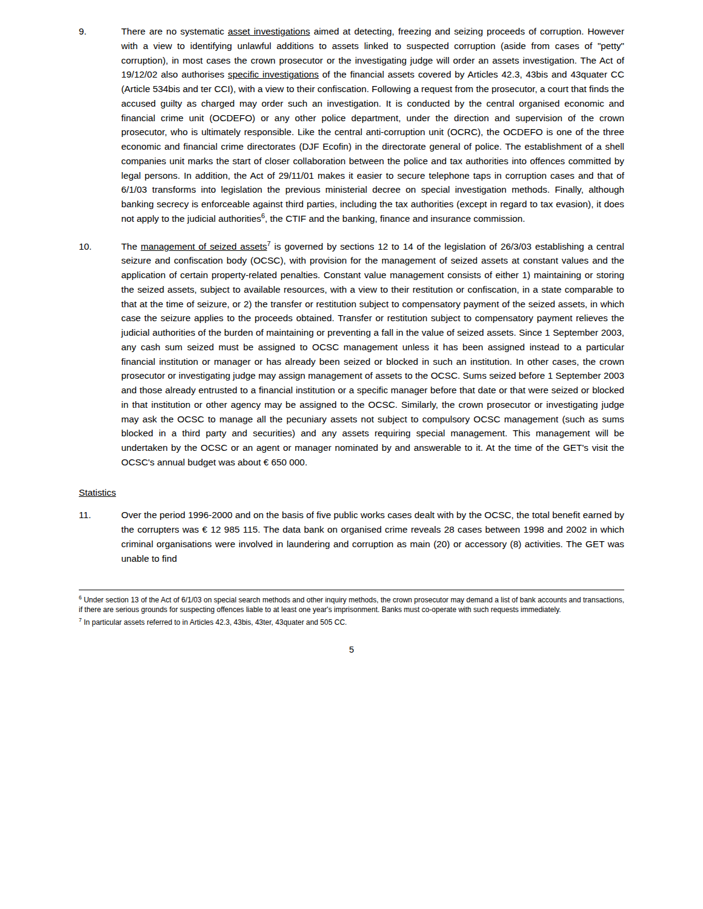There are no systematic asset investigations aimed at detecting, freezing and seizing proceeds of corruption. However with a view to identifying unlawful additions to assets linked to suspected corruption (aside from cases of "petty" corruption), in most cases the crown prosecutor or the investigating judge will order an assets investigation. The Act of 19/12/02 also authorises specific investigations of the financial assets covered by Articles 42.3, 43bis and 43quater CC (Article 534bis and ter CCI), with a view to their confiscation. Following a request from the prosecutor, a court that finds the accused guilty as charged may order such an investigation. It is conducted by the central organised economic and financial crime unit (OCDEFO) or any other police department, under the direction and supervision of the crown prosecutor, who is ultimately responsible. Like the central anti-corruption unit (OCRC), the OCDEFO is one of the three economic and financial crime directorates (DJF Ecofin) in the directorate general of police. The establishment of a shell companies unit marks the start of closer collaboration between the police and tax authorities into offences committed by legal persons. In addition, the Act of 29/11/01 makes it easier to secure telephone taps in corruption cases and that of 6/1/03 transforms into legislation the previous ministerial decree on special investigation methods. Finally, although banking secrecy is enforceable against third parties, including the tax authorities (except in regard to tax evasion), it does not apply to the judicial authorities6, the CTIF and the banking, finance and insurance commission.
The management of seized assets7 is governed by sections 12 to 14 of the legislation of 26/3/03 establishing a central seizure and confiscation body (OCSC), with provision for the management of seized assets at constant values and the application of certain property-related penalties. Constant value management consists of either 1) maintaining or storing the seized assets, subject to available resources, with a view to their restitution or confiscation, in a state comparable to that at the time of seizure, or 2) the transfer or restitution subject to compensatory payment of the seized assets, in which case the seizure applies to the proceeds obtained. Transfer or restitution subject to compensatory payment relieves the judicial authorities of the burden of maintaining or preventing a fall in the value of seized assets. Since 1 September 2003, any cash sum seized must be assigned to OCSC management unless it has been assigned instead to a particular financial institution or manager or has already been seized or blocked in such an institution. In other cases, the crown prosecutor or investigating judge may assign management of assets to the OCSC. Sums seized before 1 September 2003 and those already entrusted to a financial institution or a specific manager before that date or that were seized or blocked in that institution or other agency may be assigned to the OCSC. Similarly, the crown prosecutor or investigating judge may ask the OCSC to manage all the pecuniary assets not subject to compulsory OCSC management (such as sums blocked in a third party and securities) and any assets requiring special management. This management will be undertaken by the OCSC or an agent or manager nominated by and answerable to it. At the time of the GET's visit the OCSC's annual budget was about € 650 000.
Statistics
Over the period 1996-2000 and on the basis of five public works cases dealt with by the OCSC, the total benefit earned by the corrupters was € 12 985 115. The data bank on organised crime reveals 28 cases between 1998 and 2002 in which criminal organisations were involved in laundering and corruption as main (20) or accessory (8) activities. The GET was unable to find
6 Under section 13 of the Act of 6/1/03 on special search methods and other inquiry methods, the crown prosecutor may demand a list of bank accounts and transactions, if there are serious grounds for suspecting offences liable to at least one year's imprisonment. Banks must co-operate with such requests immediately.
7 In particular assets referred to in Articles 42.3, 43bis, 43ter, 43quater and 505 CC.
5